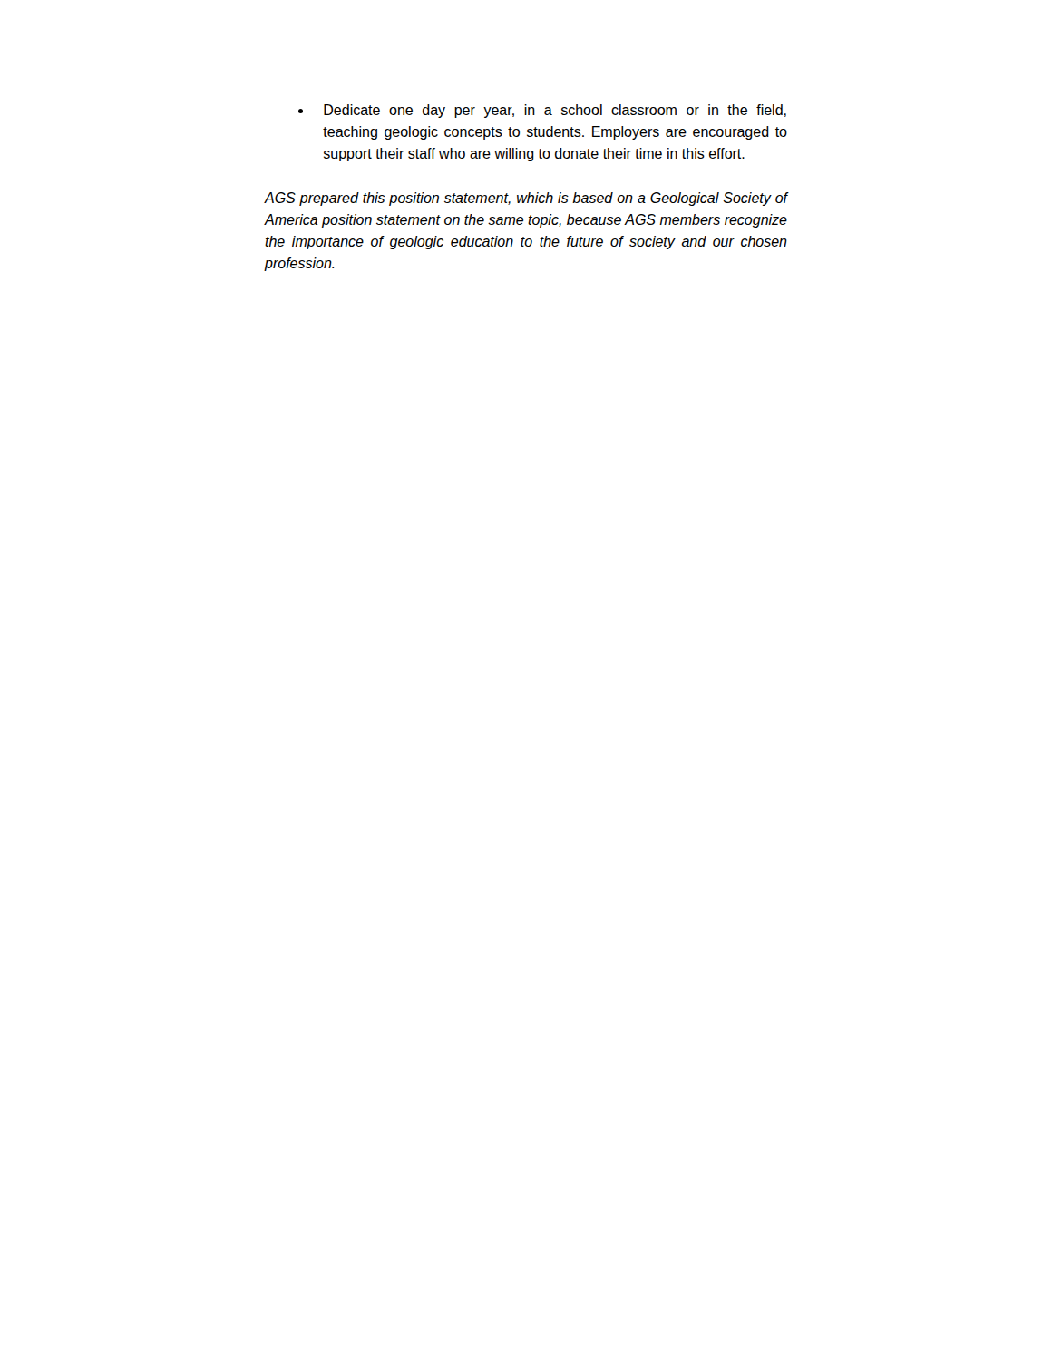Dedicate one day per year, in a school classroom or in the field, teaching geologic concepts to students. Employers are encouraged to support their staff who are willing to donate their time in this effort.
AGS prepared this position statement, which is based on a Geological Society of America position statement on the same topic, because AGS members recognize the importance of geologic education to the future of society and our chosen profession.